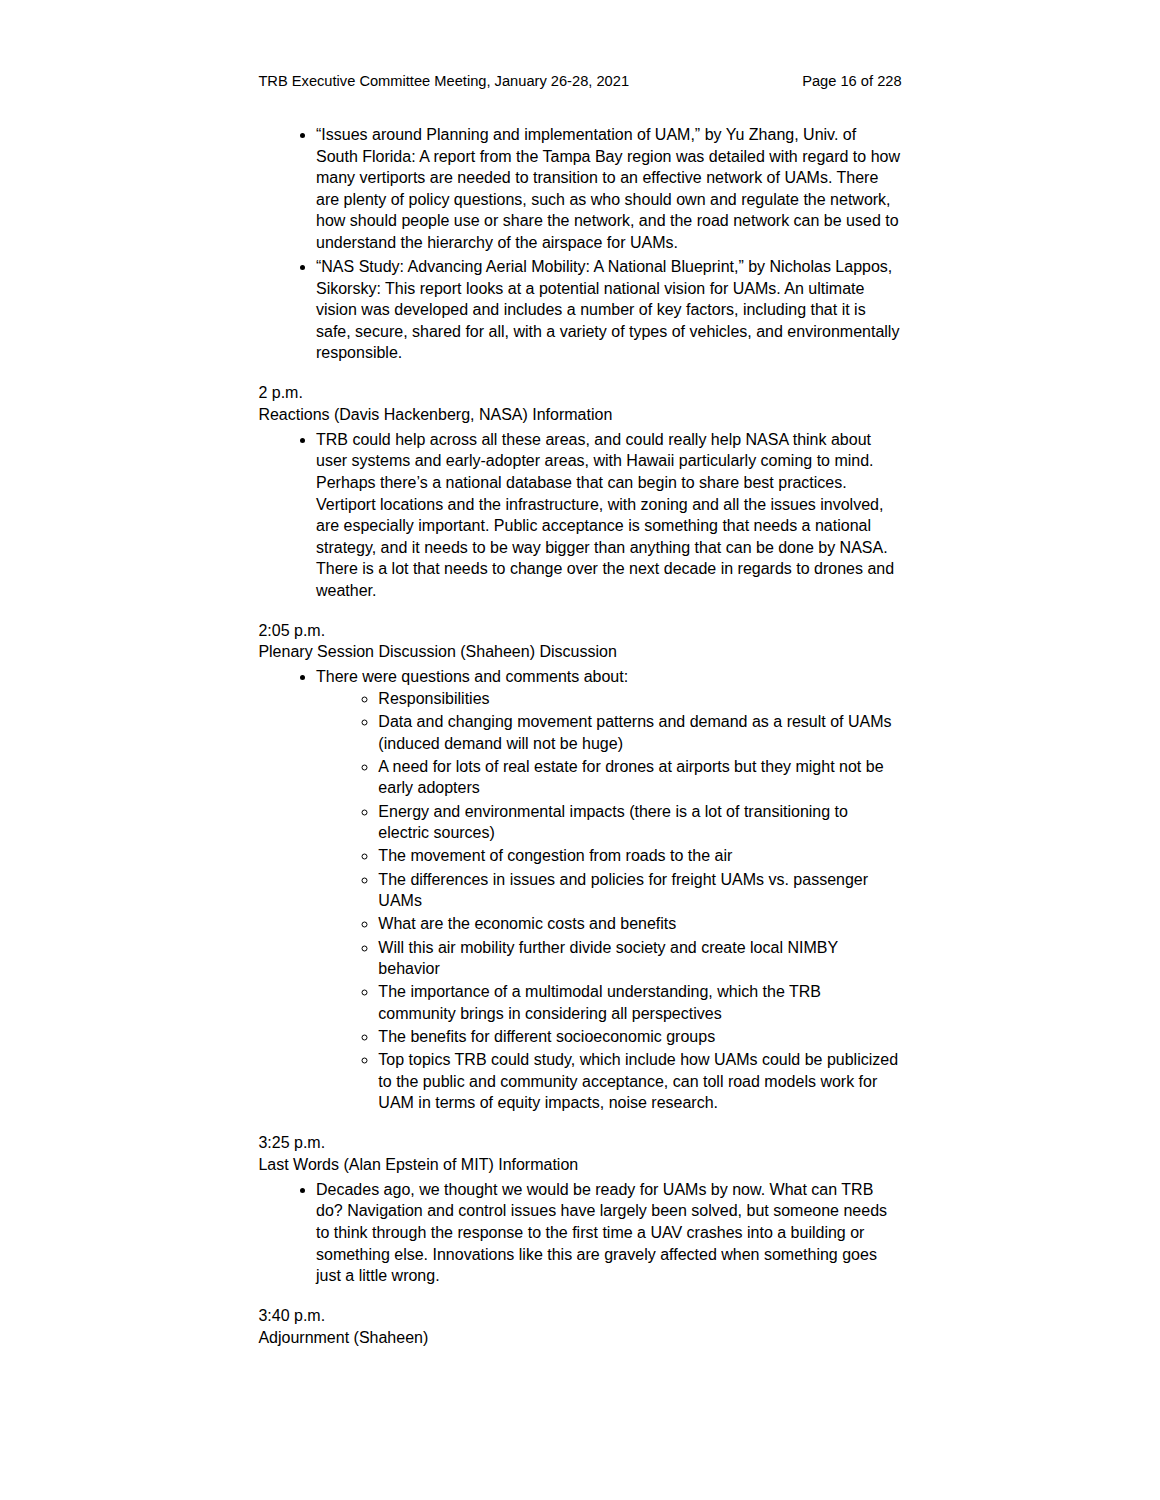TRB Executive Committee Meeting, January 26-28, 2021
Page 16 of 228
“Issues around Planning and implementation of UAM,” by Yu Zhang, Univ. of South Florida: A report from the Tampa Bay region was detailed with regard to how many vertiports are needed to transition to an effective network of UAMs. There are plenty of policy questions, such as who should own and regulate the network, how should people use or share the network, and the road network can be used to understand the hierarchy of the airspace for UAMs.
“NAS Study: Advancing Aerial Mobility: A National Blueprint,” by Nicholas Lappos, Sikorsky: This report looks at a potential national vision for UAMs. An ultimate vision was developed and includes a number of key factors, including that it is safe, secure, shared for all, with a variety of types of vehicles, and environmentally responsible.
2 p.m.
Reactions (Davis Hackenberg, NASA) Information
TRB could help across all these areas, and could really help NASA think about user systems and early-adopter areas, with Hawaii particularly coming to mind. Perhaps there’s a national database that can begin to share best practices. Vertiport locations and the infrastructure, with zoning and all the issues involved, are especially important. Public acceptance is something that needs a national strategy, and it needs to be way bigger than anything that can be done by NASA. There is a lot that needs to change over the next decade in regards to drones and weather.
2:05 p.m.
Plenary Session Discussion (Shaheen) Discussion
There were questions and comments about:
Responsibilities
Data and changing movement patterns and demand as a result of UAMs (induced demand will not be huge)
A need for lots of real estate for drones at airports but they might not be early adopters
Energy and environmental impacts (there is a lot of transitioning to electric sources)
The movement of congestion from roads to the air
The differences in issues and policies for freight UAMs vs. passenger UAMs
What are the economic costs and benefits
Will this air mobility further divide society and create local NIMBY behavior
The importance of a multimodal understanding, which the TRB community brings in considering all perspectives
The benefits for different socioeconomic groups
Top topics TRB could study, which include how UAMs could be publicized to the public and community acceptance, can toll road models work for UAM in terms of equity impacts, noise research.
3:25 p.m.
Last Words (Alan Epstein of MIT) Information
Decades ago, we thought we would be ready for UAMs by now. What can TRB do? Navigation and control issues have largely been solved, but someone needs to think through the response to the first time a UAV crashes into a building or something else. Innovations like this are gravely affected when something goes just a little wrong.
3:40 p.m.
Adjournment (Shaheen)